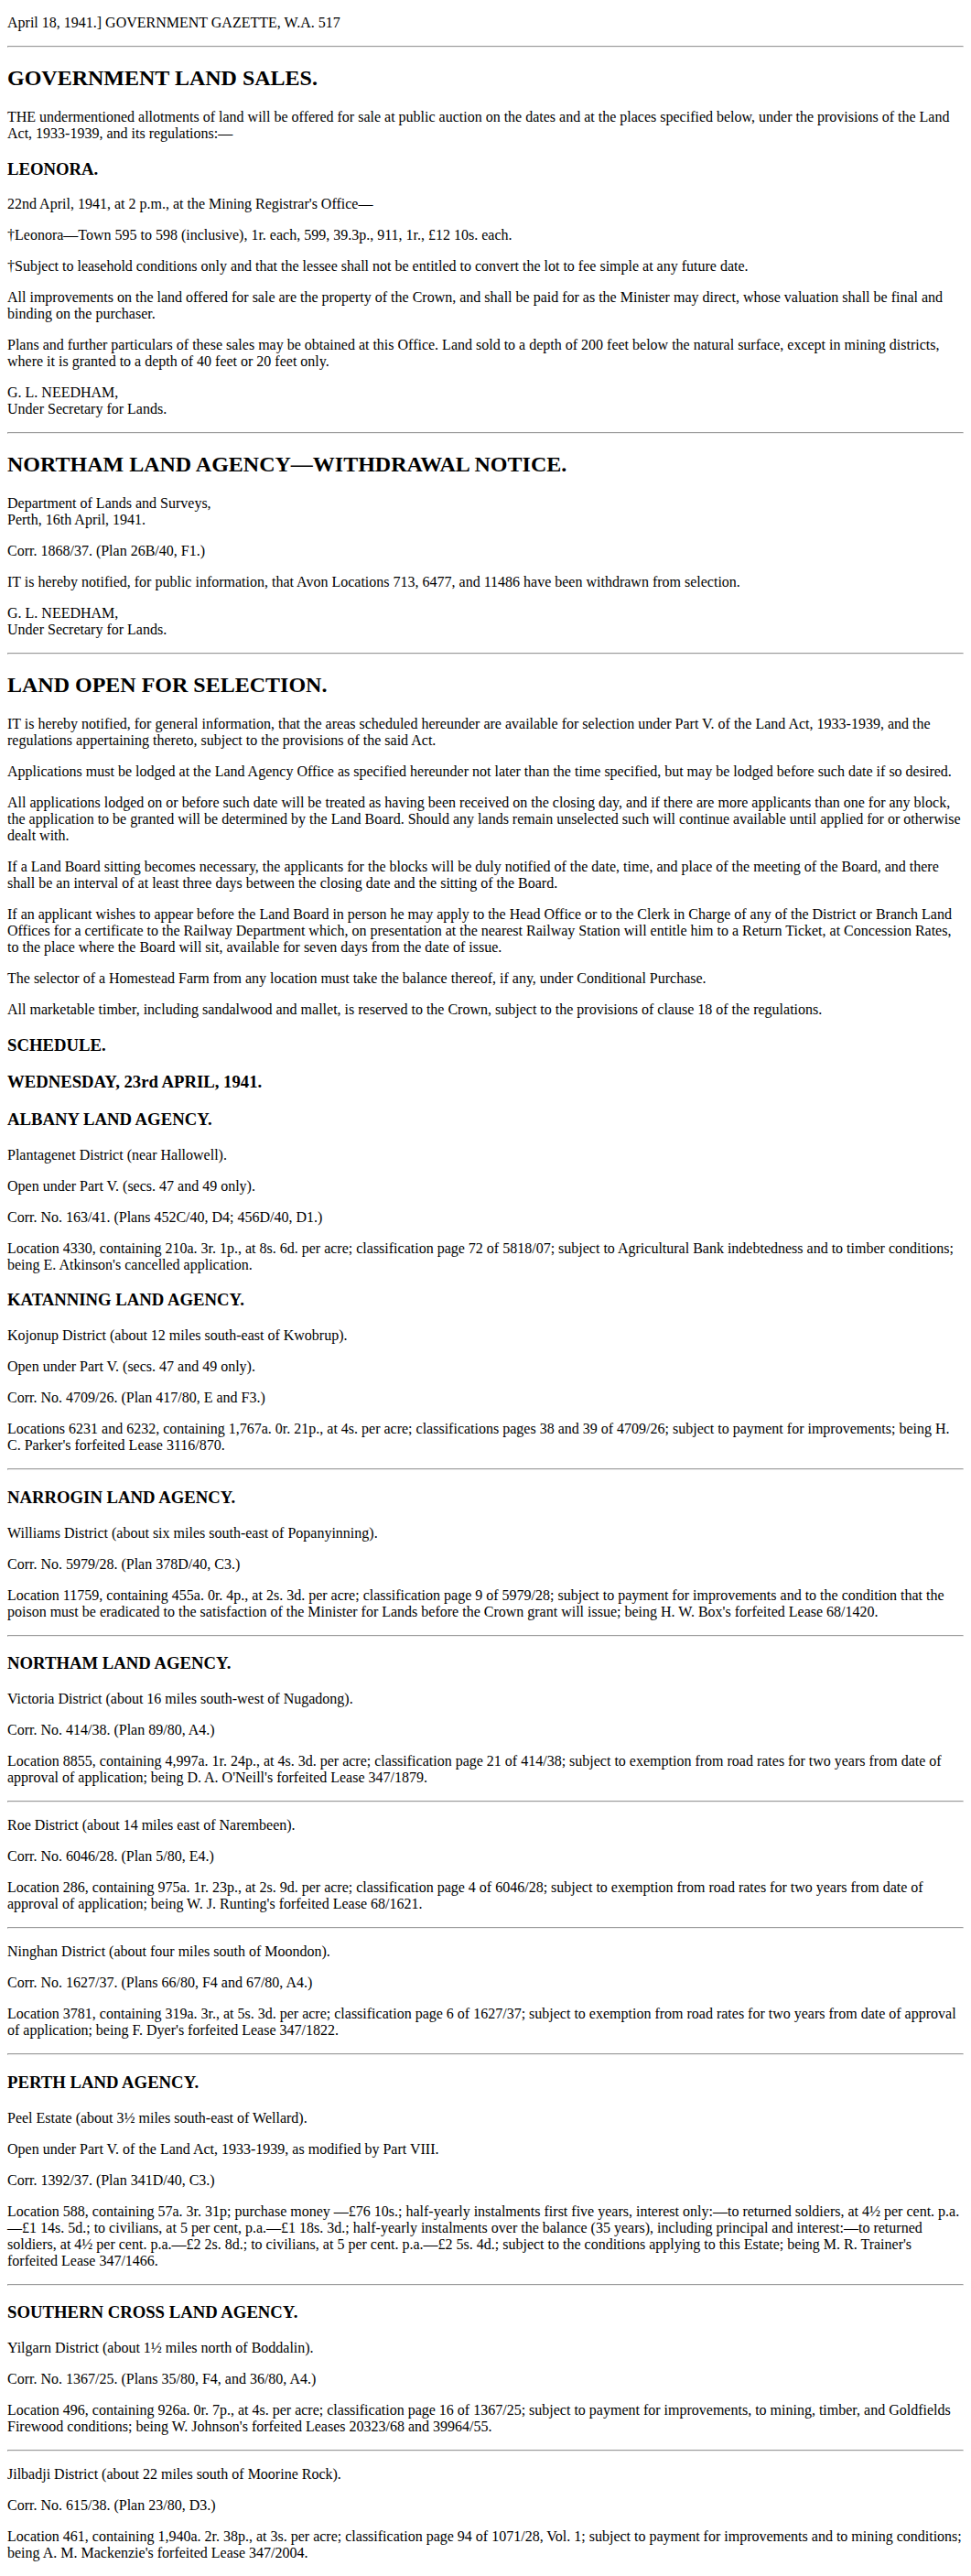April 18, 1941.] GOVERNMENT GAZETTE, W.A. 517
GOVERNMENT LAND SALES.
THE undermentioned allotments of land will be offered for sale at public auction on the dates and at the places specified below, under the provisions of the Land Act, 1933-1939, and its regulations:—
LEONORA.
22nd April, 1941, at 2 p.m., at the Mining Registrar's Office—
†Leonora—Town 595 to 598 (inclusive), 1r. each, 599, 39.3p., 911, 1r., £12 10s. each.
†Subject to leasehold conditions only and that the lessee shall not be entitled to convert the lot to fee simple at any future date.
All improvements on the land offered for sale are the property of the Crown, and shall be paid for as the Minister may direct, whose valuation shall be final and binding on the purchaser.
Plans and further particulars of these sales may be obtained at this Office. Land sold to a depth of 200 feet below the natural surface, except in mining districts, where it is granted to a depth of 40 feet or 20 feet only.
G. L. NEEDHAM,
Under Secretary for Lands.
NORTHAM LAND AGENCY—WITHDRAWAL NOTICE.
Department of Lands and Surveys,
Perth, 16th April, 1941.
Corr. 1868/37. (Plan 26B/40, F1.)
IT is hereby notified, for public information, that Avon Locations 713, 6477, and 11486 have been withdrawn from selection.
G. L. NEEDHAM,
Under Secretary for Lands.
LAND OPEN FOR SELECTION.
IT is hereby notified, for general information, that the areas scheduled hereunder are available for selection under Part V. of the Land Act, 1933-1939, and the regulations appertaining thereto, subject to the provisions of the said Act.
Applications must be lodged at the Land Agency Office as specified hereunder not later than the time specified, but may be lodged before such date if so desired.
All applications lodged on or before such date will be treated as having been received on the closing day, and if there are more applicants than one for any block, the application to be granted will be determined by the Land Board. Should any lands remain unselected such will continue available until applied for or otherwise dealt with.
If a Land Board sitting becomes necessary, the applicants for the blocks will be duly notified of the date, time, and place of the meeting of the Board, and there shall be an interval of at least three days between the closing date and the sitting of the Board.
If an applicant wishes to appear before the Land Board in person he may apply to the Head Office or to the Clerk in Charge of any of the District or Branch Land Offices for a certificate to the Railway Department which, on presentation at the nearest Railway Station will entitle him to a Return Ticket, at Concession Rates, to the place where the Board will sit, available for seven days from the date of issue.
The selector of a Homestead Farm from any location must take the balance thereof, if any, under Conditional Purchase.
All marketable timber, including sandalwood and mallet, is reserved to the Crown, subject to the provisions of clause 18 of the regulations.
SCHEDULE.
WEDNESDAY, 23rd APRIL, 1941.
ALBANY LAND AGENCY.
Plantagenet District (near Hallowell).
Open under Part V. (secs. 47 and 49 only).
Corr. No. 163/41. (Plans 452C/40, D4; 456D/40, D1.)
Location 4330, containing 210a. 3r. 1p., at 8s. 6d. per acre; classification page 72 of 5818/07; subject to Agricultural Bank indebtedness and to timber conditions; being E. Atkinson's cancelled application.
KATANNING LAND AGENCY.
Kojonup District (about 12 miles south-east of Kwobrup).
Open under Part V. (secs. 47 and 49 only).
Corr. No. 4709/26. (Plan 417/80, E and F3.)
Locations 6231 and 6232, containing 1,767a. 0r. 21p., at 4s. per acre; classifications pages 38 and 39 of 4709/26; subject to payment for improvements; being H. C. Parker's forfeited Lease 3116/870.
NARROGIN LAND AGENCY.
Williams District (about six miles south-east of Popanyinning).
Corr. No. 5979/28. (Plan 378D/40, C3.)
Location 11759, containing 455a. 0r. 4p., at 2s. 3d. per acre; classification page 9 of 5979/28; subject to payment for improvements and to the condition that the poison must be eradicated to the satisfaction of the Minister for Lands before the Crown grant will issue; being H. W. Box's forfeited Lease 68/1420.
NORTHAM LAND AGENCY.
Victoria District (about 16 miles south-west of Nugadong).
Corr. No. 414/38. (Plan 89/80, A4.)
Location 8855, containing 4,997a. 1r. 24p., at 4s. 3d. per acre; classification page 21 of 414/38; subject to exemption from road rates for two years from date of approval of application; being D. A. O'Neill's forfeited Lease 347/1879.
Roe District (about 14 miles east of Narembeen).
Corr. No. 6046/28. (Plan 5/80, E4.)
Location 286, containing 975a. 1r. 23p., at 2s. 9d. per acre; classification page 4 of 6046/28; subject to exemption from road rates for two years from date of approval of application; being W. J. Runting's forfeited Lease 68/1621.
Ninghan District (about four miles south of Moondon).
Corr. No. 1627/37. (Plans 66/80, F4 and 67/80, A4.)
Location 3781, containing 319a. 3r., at 5s. 3d. per acre; classification page 6 of 1627/37; subject to exemption from road rates for two years from date of approval of application; being F. Dyer's forfeited Lease 347/1822.
PERTH LAND AGENCY.
Peel Estate (about 3½ miles south-east of Wellard).
Open under Part V. of the Land Act, 1933-1939, as modified by Part VIII.
Corr. 1392/37. (Plan 341D/40, C3.)
Location 588, containing 57a. 3r. 31p; purchase money —£76 10s.; half-yearly instalments first five years, interest only:—to returned soldiers, at 4½ per cent. p.a.—£1 14s. 5d.; to civilians, at 5 per cent, p.a.—£1 18s. 3d.; half-yearly instalments over the balance (35 years), including principal and interest:—to returned soldiers, at 4½ per cent. p.a.—£2 2s. 8d.; to civilians, at 5 per cent. p.a.—£2 5s. 4d.; subject to the conditions applying to this Estate; being M. R. Trainer's forfeited Lease 347/1466.
SOUTHERN CROSS LAND AGENCY.
Yilgarn District (about 1½ miles north of Boddalin).
Corr. No. 1367/25. (Plans 35/80, F4, and 36/80, A4.)
Location 496, containing 926a. 0r. 7p., at 4s. per acre; classification page 16 of 1367/25; subject to payment for improvements, to mining, timber, and Goldfields Firewood conditions; being W. Johnson's forfeited Leases 20323/68 and 39964/55.
Jilbadji District (about 22 miles south of Moorine Rock).
Corr. No. 615/38. (Plan 23/80, D3.)
Location 461, containing 1,940a. 2r. 38p., at 3s. per acre; classification page 94 of 1071/28, Vol. 1; subject to payment for improvements and to mining conditions; being A. M. Mackenzie's forfeited Lease 347/2004.